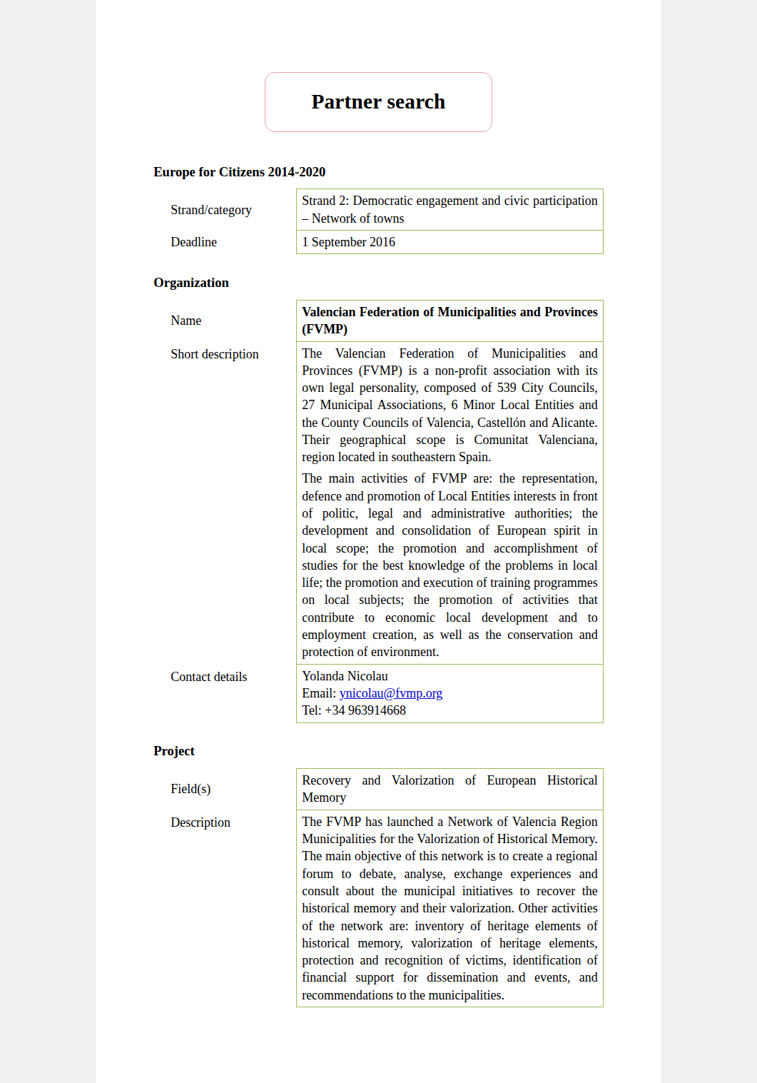Partner search
Europe for Citizens 2014-2020
| Strand/category | Strand 2: Democratic engagement and civic participation – Network of towns |
| Deadline | 1 September 2016 |
Organization
| Name | Valencian Federation of Municipalities and Provinces (FVMP) |
| Short description | The Valencian Federation of Municipalities and Provinces (FVMP) is a non-profit association with its own legal personality, composed of 539 City Councils, 27 Municipal Associations, 6 Minor Local Entities and the County Councils of Valencia, Castellón and Alicante. Their geographical scope is Comunitat Valenciana, region located in southeastern Spain. The main activities of FVMP are: the representation, defence and promotion of Local Entities interests in front of politic, legal and administrative authorities; the development and consolidation of European spirit in local scope; the promotion and accomplishment of studies for the best knowledge of the problems in local life; the promotion and execution of training programmes on local subjects; the promotion of activities that contribute to economic local development and to employment creation, as well as the conservation and protection of environment. |
| Contact details | Yolanda Nicolau Email: ynicolau@fvmp.org Tel: +34 963914668 |
Project
| Field(s) | Recovery and Valorization of European Historical Memory |
| Description | The FVMP has launched a Network of Valencia Region Municipalities for the Valorization of Historical Memory. The main objective of this network is to create a regional forum to debate, analyse, exchange experiences and consult about the municipal initiatives to recover the historical memory and their valorization. Other activities of the network are: inventory of heritage elements of historical memory, valorization of heritage elements, protection and recognition of victims, identification of financial support for dissemination and events, and recommendations to the municipalities. |